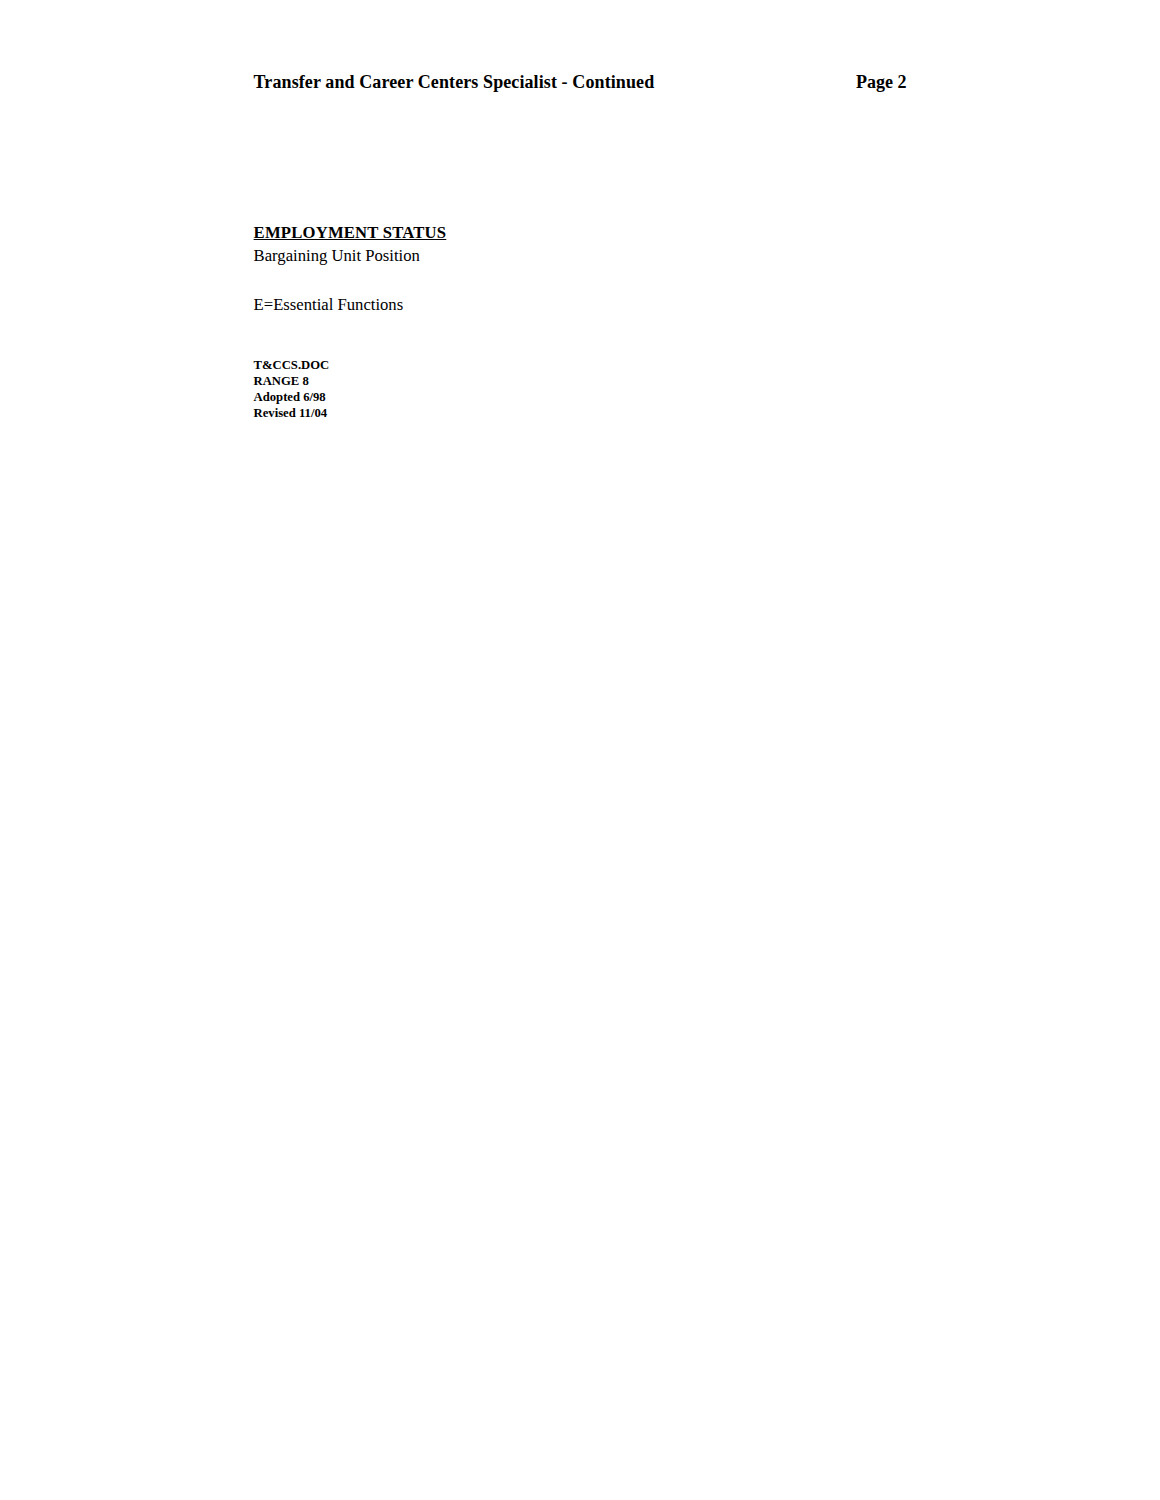Transfer and Career Centers Specialist - Continued Page 2
EMPLOYMENT STATUS
Bargaining Unit Position
E=Essential Functions
T&CCS.DOC
RANGE 8
Adopted 6/98
Revised 11/04